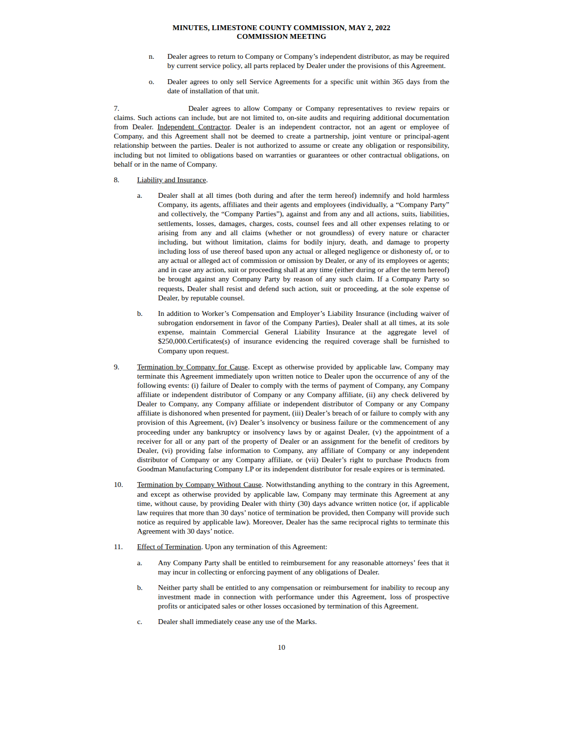Minutes, Limestone County Commission, May 2, 2022 Commission Meeting
n. Dealer agrees to return to Company or Company’s independent distributor, as may be required by current service policy, all parts replaced by Dealer under the provisions of this Agreement.
o. Dealer agrees to only sell Service Agreements for a specific unit within 365 days from the date of installation of that unit.
7. Dealer agrees to allow Company or Company representatives to review repairs or claims. Such actions can include, but are not limited to, on-site audits and requiring additional documentation from Dealer. Independent Contractor. Dealer is an independent contractor, not an agent or employee of Company, and this Agreement shall not be deemed to create a partnership, joint venture or principal-agent relationship between the parties. Dealer is not authorized to assume or create any obligation or responsibility, including but not limited to obligations based on warranties or guarantees or other contractual obligations, on behalf or in the name of Company.
8. Liability and Insurance.
a. Dealer shall at all times (both during and after the term hereof) indemnify and hold harmless Company, its agents, affiliates and their agents and employees (individually, a “Company Party” and collectively, the “Company Parties”), against and from any and all actions, suits, liabilities, settlements, losses, damages, charges, costs, counsel fees and all other expenses relating to or arising from any and all claims (whether or not groundless) of every nature or character including, but without limitation, claims for bodily injury, death, and damage to property including loss of use thereof based upon any actual or alleged negligence or dishonesty of, or to any actual or alleged act of commission or omission by Dealer, or any of its employees or agents; and in case any action, suit or proceeding shall at any time (either during or after the term hereof) be brought against any Company Party by reason of any such claim. If a Company Party so requests, Dealer shall resist and defend such action, suit or proceeding, at the sole expense of Dealer, by reputable counsel.
b. In addition to Worker’s Compensation and Employer’s Liability Insurance (including waiver of subrogation endorsement in favor of the Company Parties), Dealer shall at all times, at its sole expense, maintain Commercial General Liability Insurance at the aggregate level of $250,000.Certificates(s) of insurance evidencing the required coverage shall be furnished to Company upon request.
9. Termination by Company for Cause. Except as otherwise provided by applicable law, Company may terminate this Agreement immediately upon written notice to Dealer upon the occurrence of any of the following events: (i) failure of Dealer to comply with the terms of payment of Company, any Company affiliate or independent distributor of Company or any Company affiliate, (ii) any check delivered by Dealer to Company, any Company affiliate or independent distributor of Company or any Company affiliate is dishonored when presented for payment, (iii) Dealer’s breach of or failure to comply with any provision of this Agreement, (iv) Dealer’s insolvency or business failure or the commencement of any proceeding under any bankruptcy or insolvency laws by or against Dealer, (v) the appointment of a receiver for all or any part of the property of Dealer or an assignment for the benefit of creditors by Dealer, (vi) providing false information to Company, any affiliate of Company or any independent distributor of Company or any Company affiliate, or (vii) Dealer’s right to purchase Products from Goodman Manufacturing Company LP or its independent distributor for resale expires or is terminated.
10. Termination by Company Without Cause. Notwithstanding anything to the contrary in this Agreement, and except as otherwise provided by applicable law, Company may terminate this Agreement at any time, without cause, by providing Dealer with thirty (30) days advance written notice (or, if applicable law requires that more than 30 days’ notice of termination be provided, then Company will provide such notice as required by applicable law). Moreover, Dealer has the same reciprocal rights to terminate this Agreement with 30 days’ notice.
11. Effect of Termination. Upon any termination of this Agreement:
a. Any Company Party shall be entitled to reimbursement for any reasonable attorneys’ fees that it may incur in collecting or enforcing payment of any obligations of Dealer.
b. Neither party shall be entitled to any compensation or reimbursement for inability to recoup any investment made in connection with performance under this Agreement, loss of prospective profits or anticipated sales or other losses occasioned by termination of this Agreement.
c. Dealer shall immediately cease any use of the Marks.
10